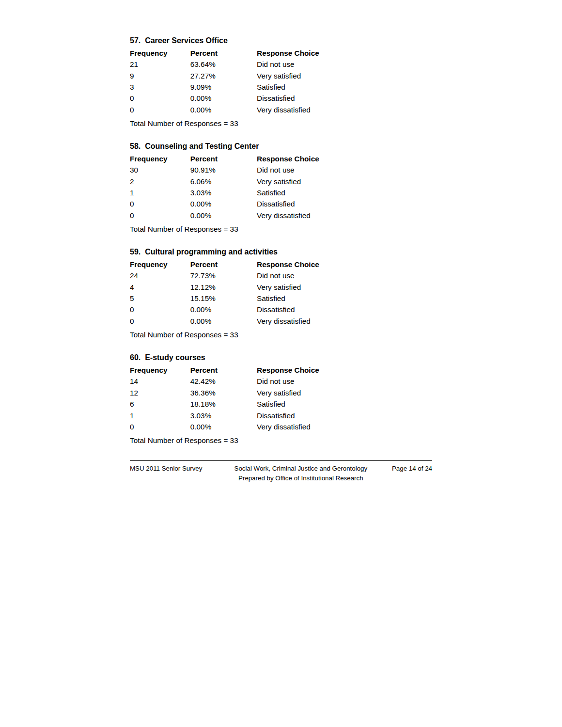57. Career Services Office
| Frequency | Percent | Response Choice |
| --- | --- | --- |
| 21 | 63.64% | Did not use |
| 9 | 27.27% | Very satisfied |
| 3 | 9.09% | Satisfied |
| 0 | 0.00% | Dissatisfied |
| 0 | 0.00% | Very dissatisfied |
Total Number of Responses = 33
58. Counseling and Testing Center
| Frequency | Percent | Response Choice |
| --- | --- | --- |
| 30 | 90.91% | Did not use |
| 2 | 6.06% | Very satisfied |
| 1 | 3.03% | Satisfied |
| 0 | 0.00% | Dissatisfied |
| 0 | 0.00% | Very dissatisfied |
Total Number of Responses = 33
59. Cultural programming and activities
| Frequency | Percent | Response Choice |
| --- | --- | --- |
| 24 | 72.73% | Did not use |
| 4 | 12.12% | Very satisfied |
| 5 | 15.15% | Satisfied |
| 0 | 0.00% | Dissatisfied |
| 0 | 0.00% | Very dissatisfied |
Total Number of Responses = 33
60. E-study courses
| Frequency | Percent | Response Choice |
| --- | --- | --- |
| 14 | 42.42% | Did not use |
| 12 | 36.36% | Very satisfied |
| 6 | 18.18% | Satisfied |
| 1 | 3.03% | Dissatisfied |
| 0 | 0.00% | Very dissatisfied |
Total Number of Responses = 33
| MSU 2011 Senior Survey | Social Work, Criminal Justice and Gerontology | Page 14 of 24 |
| | Prepared by Office of Institutional Research | |